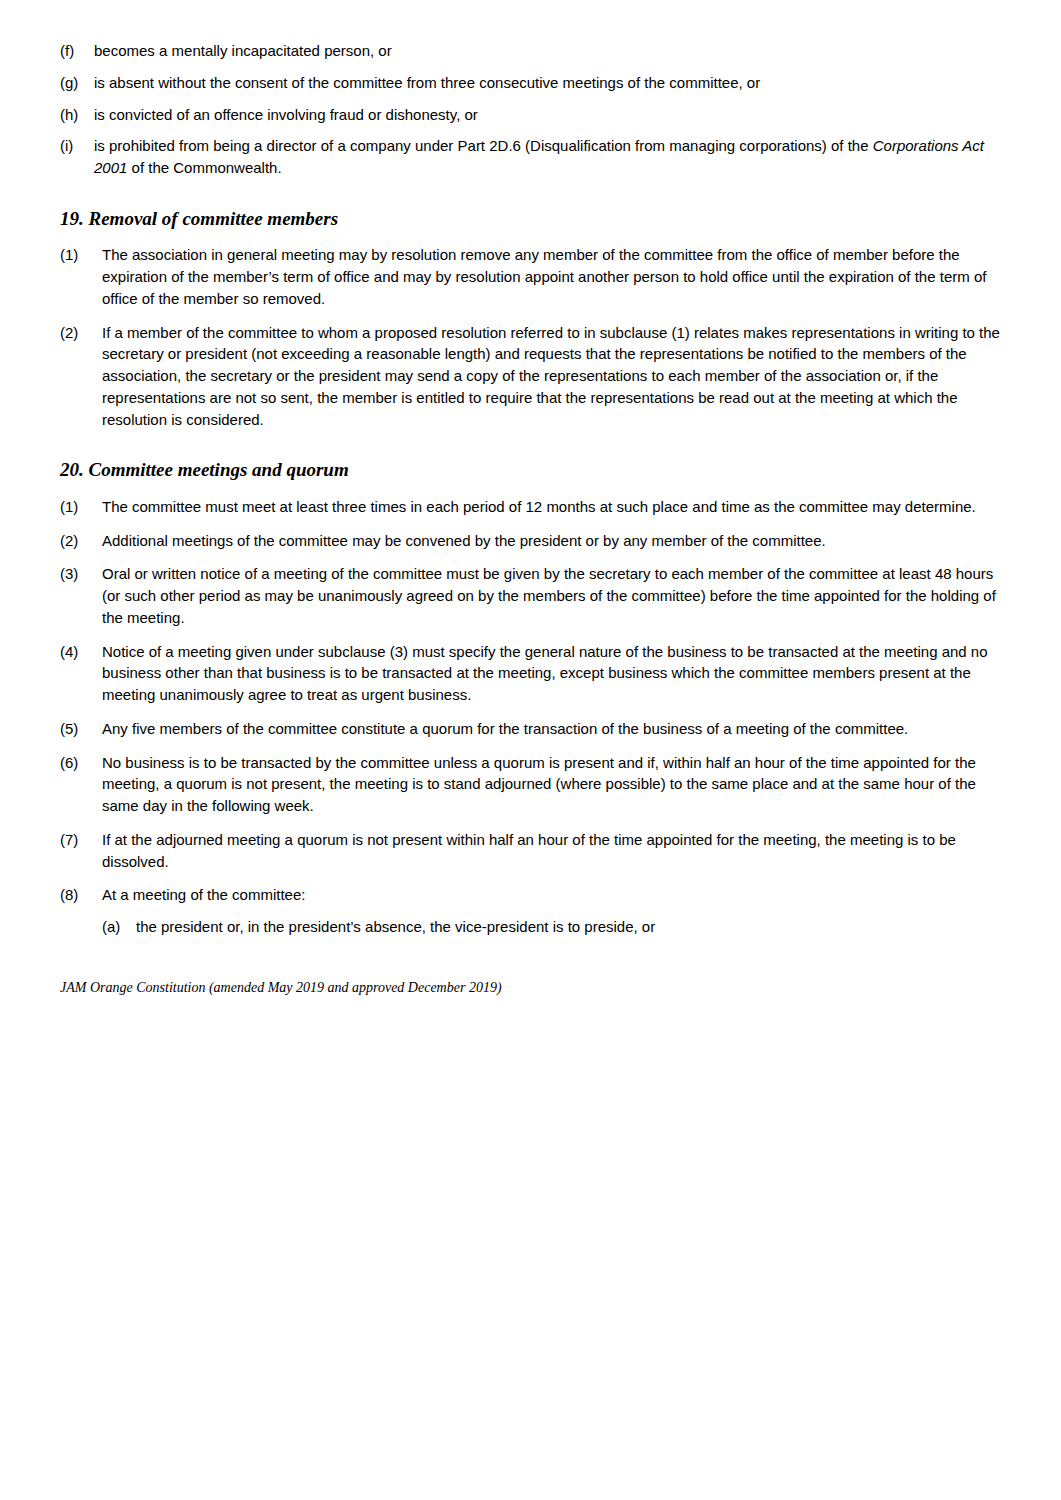(f) becomes a mentally incapacitated person, or
(g) is absent without the consent of the committee from three consecutive meetings of the committee, or
(h) is convicted of an offence involving fraud or dishonesty, or
(i) is prohibited from being a director of a company under Part 2D.6 (Disqualification from managing corporations) of the Corporations Act 2001 of the Commonwealth.
19. Removal of committee members
(1) The association in general meeting may by resolution remove any member of the committee from the office of member before the expiration of the member’s term of office and may by resolution appoint another person to hold office until the expiration of the term of office of the member so removed.
(2) If a member of the committee to whom a proposed resolution referred to in subclause (1) relates makes representations in writing to the secretary or president (not exceeding a reasonable length) and requests that the representations be notified to the members of the association, the secretary or the president may send a copy of the representations to each member of the association or, if the representations are not so sent, the member is entitled to require that the representations be read out at the meeting at which the resolution is considered.
20. Committee meetings and quorum
(1) The committee must meet at least three times in each period of 12 months at such place and time as the committee may determine.
(2) Additional meetings of the committee may be convened by the president or by any member of the committee.
(3) Oral or written notice of a meeting of the committee must be given by the secretary to each member of the committee at least 48 hours (or such other period as may be unanimously agreed on by the members of the committee) before the time appointed for the holding of the meeting.
(4) Notice of a meeting given under subclause (3) must specify the general nature of the business to be transacted at the meeting and no business other than that business is to be transacted at the meeting, except business which the committee members present at the meeting unanimously agree to treat as urgent business.
(5) Any five members of the committee constitute a quorum for the transaction of the business of a meeting of the committee.
(6) No business is to be transacted by the committee unless a quorum is present and if, within half an hour of the time appointed for the meeting, a quorum is not present, the meeting is to stand adjourned (where possible) to the same place and at the same hour of the same day in the following week.
(7) If at the adjourned meeting a quorum is not present within half an hour of the time appointed for the meeting, the meeting is to be dissolved.
(8) At a meeting of the committee:
(a) the president or, in the president’s absence, the vice-president is to preside, or
JAM Orange Constitution (amended May 2019 and approved December 2019)